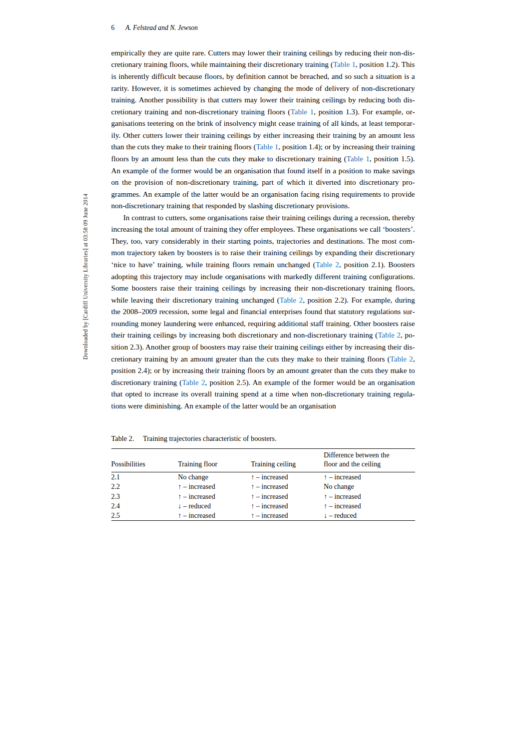Downloaded by [Cardiff University Libraries] at 03:58 09 June 2014
6 A. Felstead and N. Jewson
empirically they are quite rare. Cutters may lower their training ceilings by reducing their non-discretionary training floors, while maintaining their discretionary training (Table 1, position 1.2). This is inherently difficult because floors, by definition cannot be breached, and so such a situation is a rarity. However, it is sometimes achieved by changing the mode of delivery of non-discretionary training. Another possibility is that cutters may lower their training ceilings by reducing both discretionary training and non-discretionary training floors (Table 1, position 1.3). For example, organisations teetering on the brink of insolvency might cease training of all kinds, at least temporarily. Other cutters lower their training ceilings by either increasing their training by an amount less than the cuts they make to their training floors (Table 1, position 1.4); or by increasing their training floors by an amount less than the cuts they make to discretionary training (Table 1, position 1.5). An example of the former would be an organisation that found itself in a position to make savings on the provision of non-discretionary training, part of which it diverted into discretionary programmes. An example of the latter would be an organisation facing rising requirements to provide non-discretionary training that responded by slashing discretionary provisions.
In contrast to cutters, some organisations raise their training ceilings during a recession, thereby increasing the total amount of training they offer employees. These organisations we call ‘boosters’. They, too, vary considerably in their starting points, trajectories and destinations. The most common trajectory taken by boosters is to raise their training ceilings by expanding their discretionary ‘nice to have’ training, while training floors remain unchanged (Table 2, position 2.1). Boosters adopting this trajectory may include organisations with markedly different training configurations. Some boosters raise their training ceilings by increasing their non-discretionary training floors, while leaving their discretionary training unchanged (Table 2, position 2.2). For example, during the 2008–2009 recession, some legal and financial enterprises found that statutory regulations surrounding money laundering were enhanced, requiring additional staff training. Other boosters raise their training ceilings by increasing both discretionary and non-discretionary training (Table 2, position 2.3). Another group of boosters may raise their training ceilings either by increasing their discretionary training by an amount greater than the cuts they make to their training floors (Table 2, position 2.4); or by increasing their training floors by an amount greater than the cuts they make to discretionary training (Table 2, position 2.5). An example of the former would be an organisation that opted to increase its overall training spend at a time when non-discretionary training regulations were diminishing. An example of the latter would be an organisation
Table 2. Training trajectories characteristic of boosters.
| Possibilities | Training floor | Training ceiling | Difference between the floor and the ceiling |
| --- | --- | --- | --- |
| 2.1 | No change | ↑ – increased | ↑ – increased |
| 2.2 | ↑ – increased | ↑ – increased | No change |
| 2.3 | ↑ – increased | ↑ – increased | ↑ – increased |
| 2.4 | ↓ – reduced | ↑ – increased | ↑ – increased |
| 2.5 | ↑ – increased | ↑ – increased | ↓ – reduced |